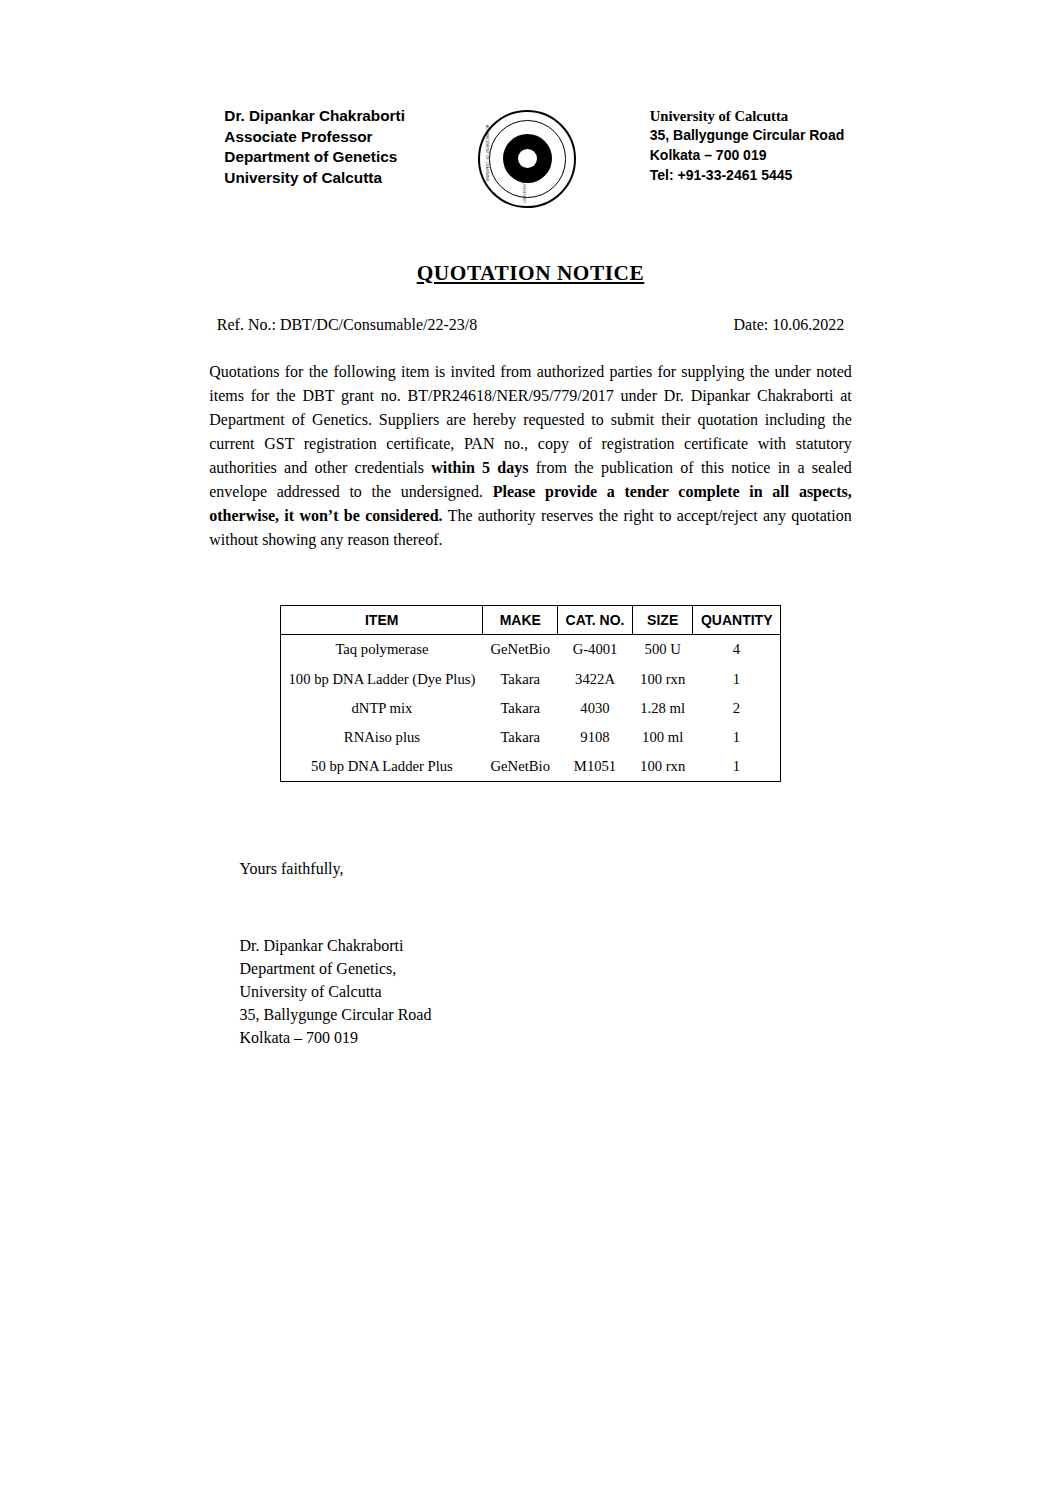Dr. Dipankar Chakraborti
Associate Professor
Department of Genetics
University of Calcutta
UNIVERSITY OF CALCUTTA ADVANCEMENT OF LEARNING
University of Calcutta
35, Ballygunge Circular Road
Kolkata – 700 019
Tel: +91-33-2461 5445
QUOTATION NOTICE
Ref. No.: DBT/DC/Consumable/22-23/8 Date: 10.06.2022
Quotations for the following item is invited from authorized parties for supplying the under noted items for the DBT grant no. BT/PR24618/NER/95/779/2017 under Dr. Dipankar Chakraborti at Department of Genetics. Suppliers are hereby requested to submit their quotation including the current GST registration certificate, PAN no., copy of registration certificate with statutory authorities and other credentials within 5 days from the publication of this notice in a sealed envelope addressed to the undersigned. Please provide a tender complete in all aspects, otherwise, it won’t be considered. The authority reserves the right to accept/reject any quotation without showing any reason thereof.
| ITEM | MAKE | CAT. NO. | SIZE | QUANTITY |
| --- | --- | --- | --- | --- |
| Taq polymerase | GeNetBio | G-4001 | 500 U | 4 |
| 100 bp DNA Ladder (Dye Plus) | Takara | 3422A | 100 rxn | 1 |
| dNTP mix | Takara | 4030 | 1.28 ml | 2 |
| RNAiso plus | Takara | 9108 | 100 ml | 1 |
| 50 bp DNA Ladder Plus | GeNetBio | M1051 | 100 rxn | 1 |
Yours faithfully,
Dr. Dipankar Chakraborti
Department of Genetics,
University of Calcutta
35, Ballygunge Circular Road
Kolkata – 700 019